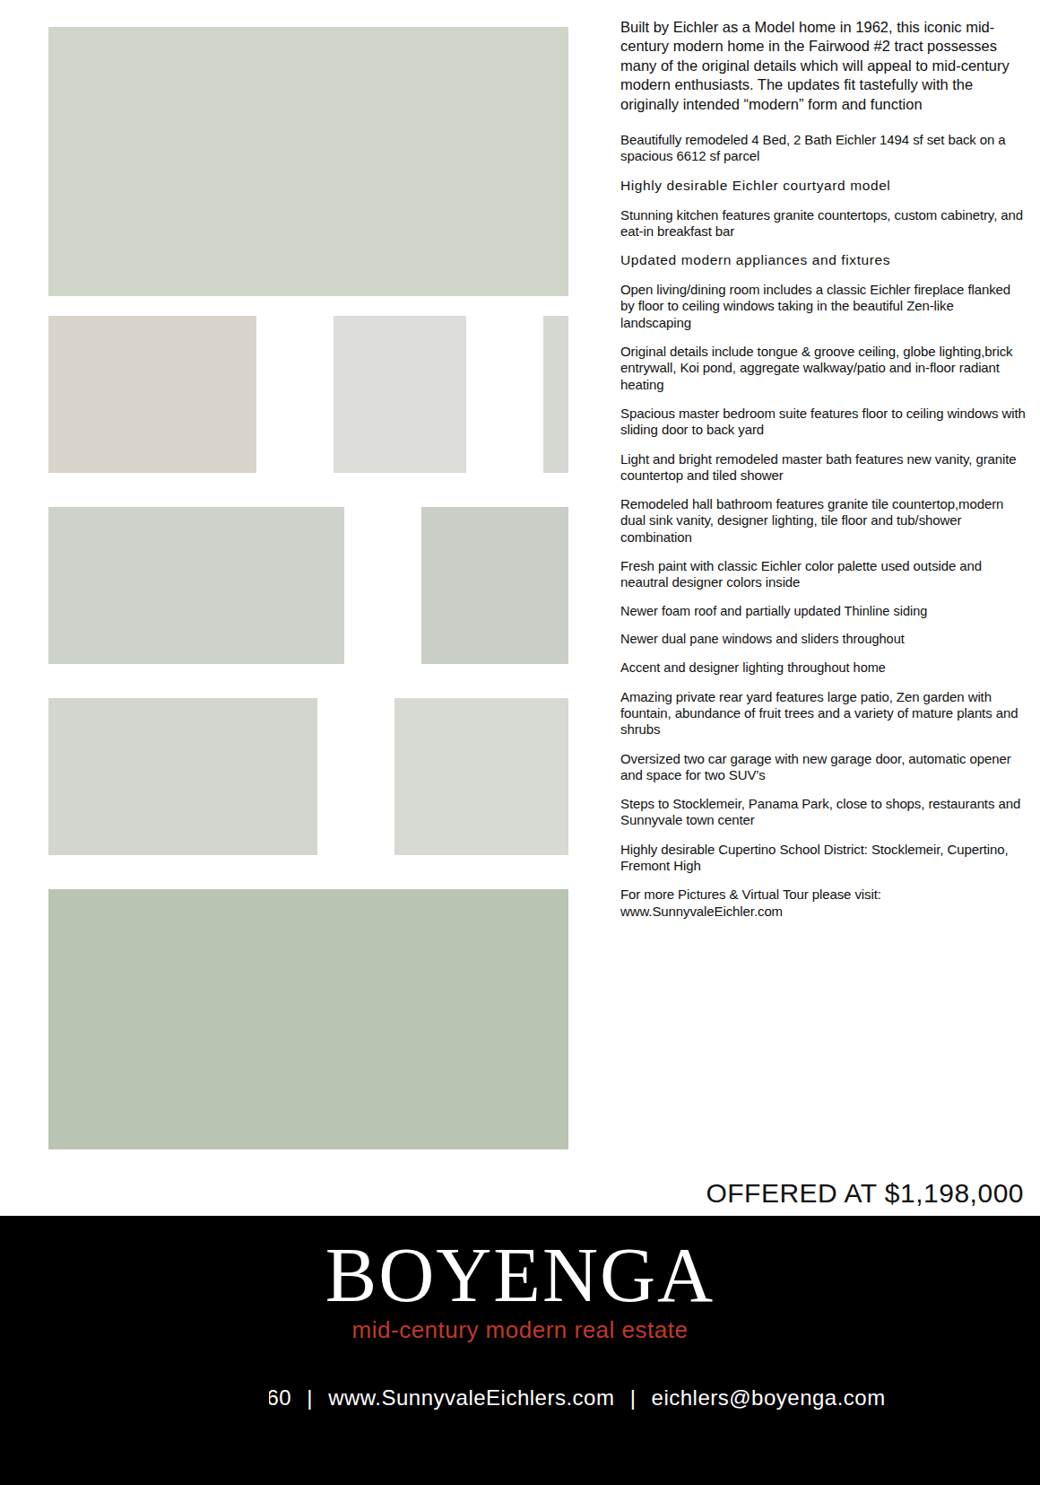Built by Eichler as a Model home in 1962, this iconic mid-century modern home in the Fairwood #2 tract possesses many of the original details which will appeal to mid-century modern enthusiasts. The updates fit tastefully with the originally intended “modern” form and function
Beautifully remodeled 4 Bed, 2 Bath Eichler 1494 sf set back on a spacious 6612 sf parcel
Highly desirable Eichler courtyard model
Stunning kitchen features granite countertops, custom cabinetry, and eat-in breakfast bar
Updated modern appliances and fixtures
Open living/dining room includes a classic Eichler fireplace flanked by floor to ceiling windows taking in the beautiful Zen-like landscaping
Original details include tongue & groove ceiling, globe lighting,brick entrywall, Koi pond, aggregate walkway/patio and in-floor radiant heating
Spacious master bedroom suite features floor to ceiling windows with sliding door to back yard
Light and bright remodeled master bath features new vanity, granite countertop and tiled shower
Remodeled hall bathroom features granite tile countertop,modern dual sink vanity, designer lighting, tile floor and tub/shower combination
Fresh paint with classic Eichler color palette used outside and neautral designer colors inside
Newer foam roof and partially updated Thinline siding
Newer dual pane windows and sliders throughout
Accent and designer lighting throughout home
Amazing private rear yard features large patio, Zen garden with fountain, abundance of fruit trees and a variety of mature plants and shrubs
Oversized two car garage with new garage door, automatic opener and space for two SUV’s
Steps to Stocklemeir, Panama Park, close to shops, restaurants and Sunnyvale town center
Highly desirable Cupertino School District: Stocklemeir, Cupertino, Fremont High
For more Pictures & Virtual Tour please visit:
www.SunnyvaleEichler.com
OFFERED AT $1,198,000
BOYENGA
mid-century modern real estate
408.373.1660 | www.SunnyvaleEichlers.com | eichlers@boyenga.com